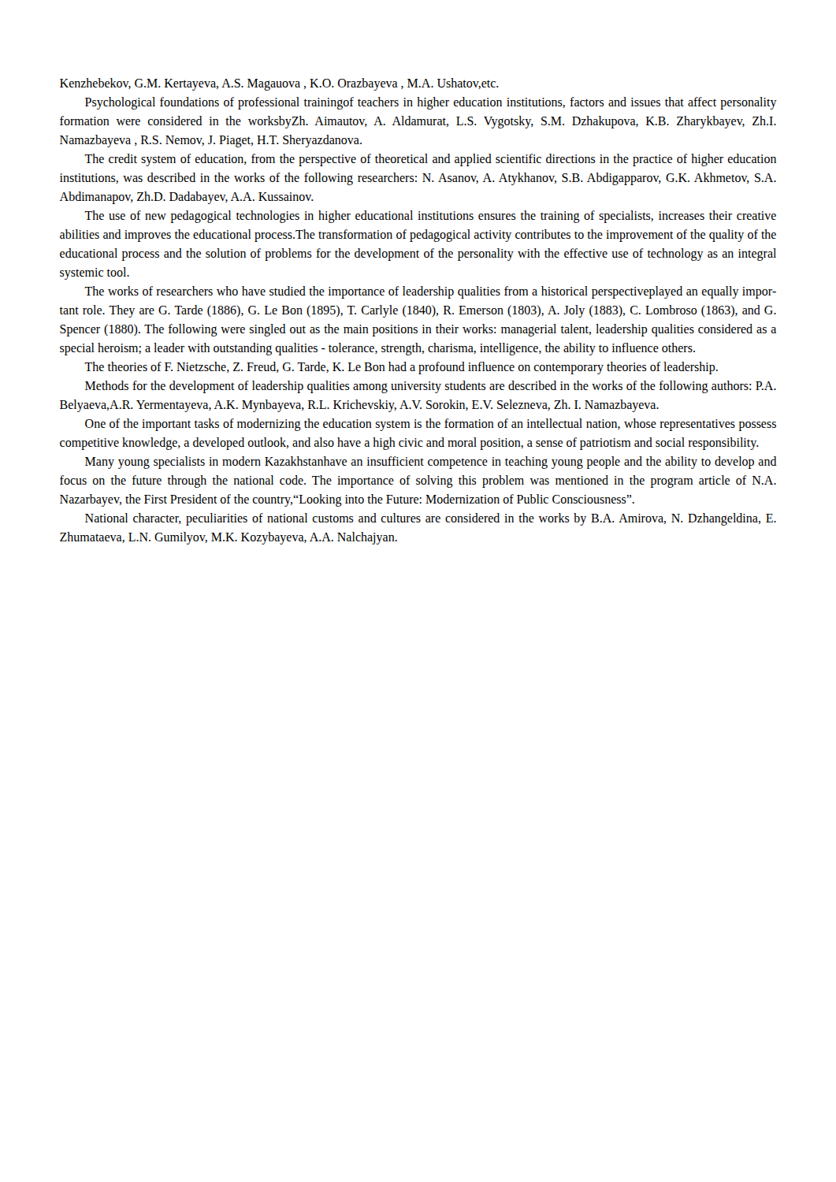Kenzhebekov, G.M. Kertayeva, A.S. Magauova , K.O. Orazbayeva , M.A. Ushatov,etc.
Psychological foundations of professional trainingof teachers in higher education institutions, factors and issues that affect personality formation were considered in the worksbyZh. Aimautov, A. Aldamurat, L.S. Vygotsky, S.M. Dzhakupova, K.B. Zharykbayev, Zh.I. Namazbayeva , R.S. Nemov, J. Piaget, H.T. Sheryazdanova.
The credit system of education, from the perspective of theoretical and applied scientific directions in the practice of higher education institutions, was described in the works of the following researchers: N. Asanov, A. Atykhanov, S.B. Abdigapparov, G.K. Akhmetov, S.A. Abdimanapov, Zh.D. Dadabayev, A.A. Kussainov.
The use of new pedagogical technologies in higher educational institutions ensures the training of specialists, increases their creative abilities and improves the educational process.The transformation of pedagogical activity contributes to the improvement of the quality of the educational process and the solution of problems for the development of the personality with the effective use of technology as an integral systemic tool.
The works of researchers who have studied the importance of leadership qualities from a historical perspectiveplayed an equally important role. They are G. Tarde (1886), G. Le Bon (1895), T. Carlyle (1840), R. Emerson (1803), A. Joly (1883), C. Lombroso (1863), and G. Spencer (1880). The following were singled out as the main positions in their works: managerial talent, leadership qualities considered as a special heroism; a leader with outstanding qualities - tolerance, strength, charisma, intelligence, the ability to influence others.
The theories of F. Nietzsche, Z. Freud, G. Tarde, K. Le Bon had a profound influence on contemporary theories of leadership.
Methods for the development of leadership qualities among university students are described in the works of the following authors: P.A. Belyaeva,A.R. Yermentayeva, A.K. Mynbayeva, R.L. Krichevskiy, A.V. Sorokin, E.V. Selezneva, Zh. I. Namazbayeva.
One of the important tasks of modernizing the education system is the formation of an intellectual nation, whose representatives possess competitive knowledge, a developed outlook, and also have a high civic and moral position, a sense of patriotism and social responsibility.
Many young specialists in modern Kazakhstanhave an insufficient competence in teaching young people and the ability to develop and focus on the future through the national code. The importance of solving this problem was mentioned in the program article of N.A. Nazarbayev, the First President of the country,“Looking into the Future: Modernization of Public Consciousness”.
National character, peculiarities of national customs and cultures are considered in the works by B.A. Amirova, N. Dzhangeldina, E. Zhumataeva, L.N. Gumilyov, M.K. Kozybayeva, A.A. Nalchajyan.